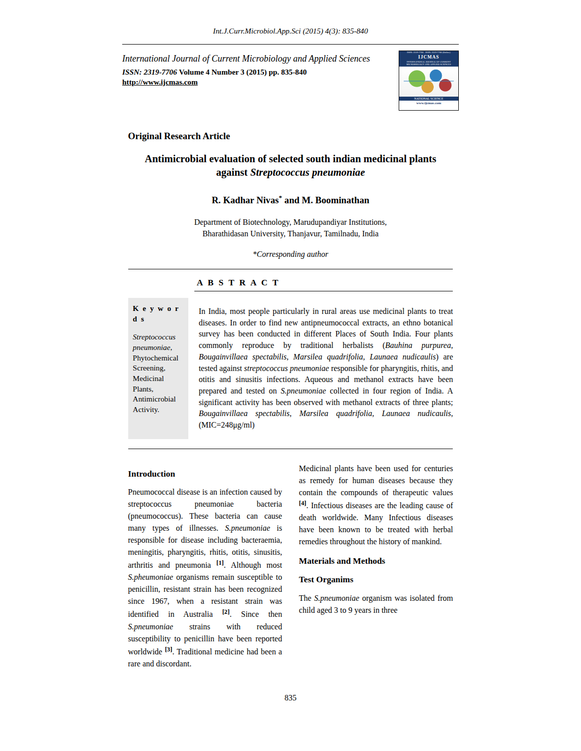Int.J.Curr.Microbiol.App.Sci (2015) 4(3): 835-840
International Journal of Current Microbiology and Applied Sciences ISSN: 2319-7706 Volume 4 Number 3 (2015) pp. 835-840
http://www.ijcmas.com
ISSN: 2319-7706 ISSN: 2319-7706 (Online)
IJCMAS
INTERNATIONAL JOURNAL OF CURRENT MICROBIOLOGY AND APPLIED SCIENCES
NATIONAL SCIENCE
www.ijcmas.com
Original Research Article
Antimicrobial evaluation of selected south indian medicinal plants against Streptococcus pneumoniae
R. Kadhar Nivas* and M. Boominathan
Department of Biotechnology, Marudupandiyar Institutions,
Bharathidasan University, Thanjavur, Tamilnadu, India
*Corresponding author
A B S T R A C T
K e y w o r d s
Streptococcus pneumoniae, Phytochemical Screening, Medicinal Plants, Antimicrobial Activity.
In India, most people particularly in rural areas use medicinal plants to treat diseases. In order to find new antipneumococcal extracts, an ethno botanical survey has been conducted in different Places of South India. Four plants commonly reproduce by traditional herbalists (Bauhina purpurea, Bougainvillaea spectabilis, Marsilea quadrifolia, Launaea nudicaulis) are tested against streptococcus pneumoniae responsible for pharyngitis, rhitis, and otitis and sinusitis infections. Aqueous and methanol extracts have been prepared and tested on S.pneumoniae collected in four region of India. A significant activity has been observed with methanol extracts of three plants; Bougainvillaea spectabilis, Marsilea quadrifolia, Launaea nudicaulis, (MIC=248μg/ml)
Introduction
Pneumococcal disease is an infection caused by streptococcus pneumoniae bacteria (pneumococcus). These bacteria can cause many types of illnesses. S.pneumoniae is responsible for disease including bacteraemia, meningitis, pharyngitis, rhitis, otitis, sinusitis, arthritis and pneumonia [1]. Although most S.pheumoniae organisms remain susceptible to penicillin, resistant strain has been recognized since 1967, when a resistant strain was identified in Australia [2]. Since then S.pneumoniae strains with reduced susceptibility to penicillin have been reported worldwide [3]. Traditional medicine had been a rare and discordant.
Medicinal plants have been used for centuries as remedy for human diseases because they contain the compounds of therapeutic values [4]. Infectious diseases are the leading cause of death worldwide. Many Infectious diseases have been known to be treated with herbal remedies throughout the history of mankind.
Materials and Methods
Test Organims
The S.pneumoniae organism was isolated from child aged 3 to 9 years in three
835